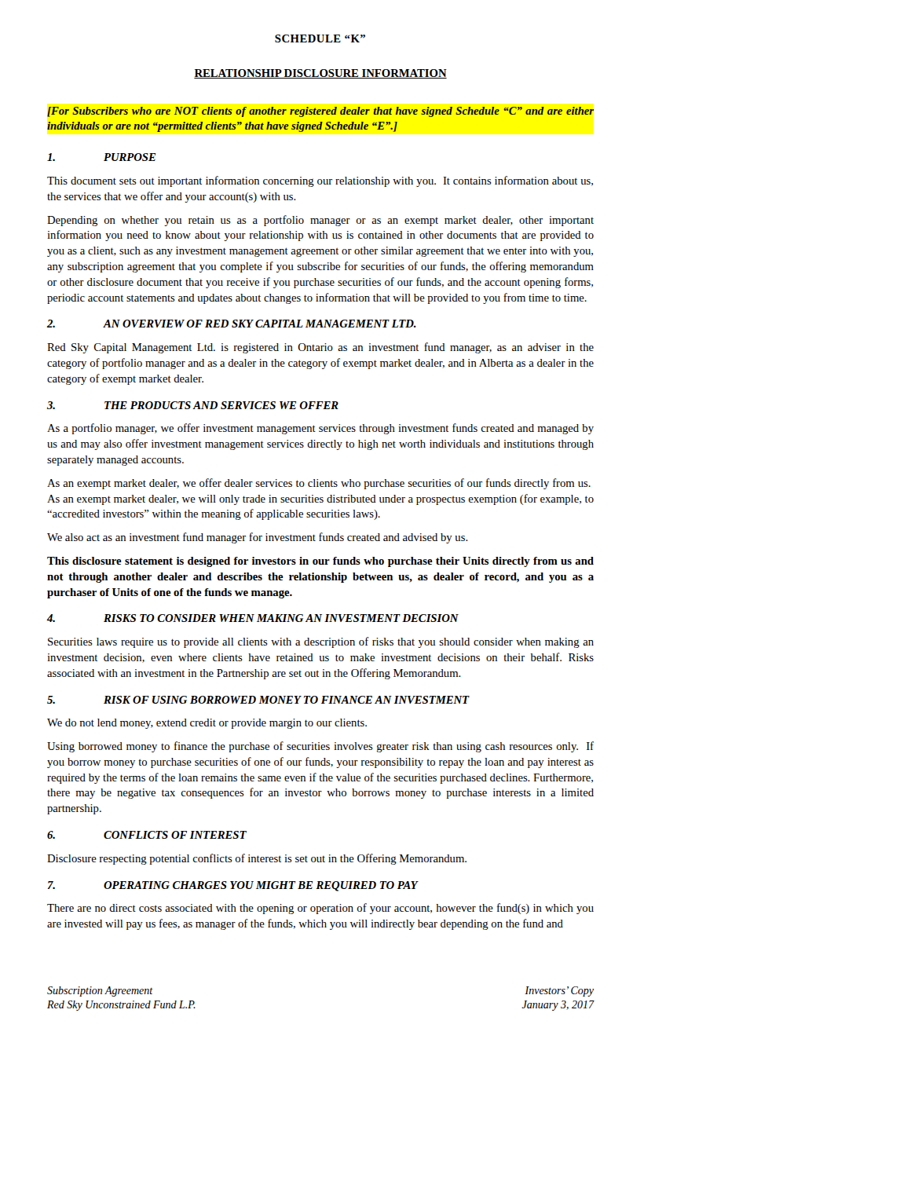SCHEDULE “K”
RELATIONSHIP DISCLOSURE INFORMATION
[For Subscribers who are NOT clients of another registered dealer that have signed Schedule “C” and are either individuals or are not “permitted clients” that have signed Schedule “E”.]
1. PURPOSE
This document sets out important information concerning our relationship with you. It contains information about us, the services that we offer and your account(s) with us.
Depending on whether you retain us as a portfolio manager or as an exempt market dealer, other important information you need to know about your relationship with us is contained in other documents that are provided to you as a client, such as any investment management agreement or other similar agreement that we enter into with you, any subscription agreement that you complete if you subscribe for securities of our funds, the offering memorandum or other disclosure document that you receive if you purchase securities of our funds, and the account opening forms, periodic account statements and updates about changes to information that will be provided to you from time to time.
2. AN OVERVIEW OF RED SKY CAPITAL MANAGEMENT LTD.
Red Sky Capital Management Ltd. is registered in Ontario as an investment fund manager, as an adviser in the category of portfolio manager and as a dealer in the category of exempt market dealer, and in Alberta as a dealer in the category of exempt market dealer.
3. THE PRODUCTS AND SERVICES WE OFFER
As a portfolio manager, we offer investment management services through investment funds created and managed by us and may also offer investment management services directly to high net worth individuals and institutions through separately managed accounts.
As an exempt market dealer, we offer dealer services to clients who purchase securities of our funds directly from us. As an exempt market dealer, we will only trade in securities distributed under a prospectus exemption (for example, to “accredited investors” within the meaning of applicable securities laws).
We also act as an investment fund manager for investment funds created and advised by us.
This disclosure statement is designed for investors in our funds who purchase their Units directly from us and not through another dealer and describes the relationship between us, as dealer of record, and you as a purchaser of Units of one of the funds we manage.
4. RISKS TO CONSIDER WHEN MAKING AN INVESTMENT DECISION
Securities laws require us to provide all clients with a description of risks that you should consider when making an investment decision, even where clients have retained us to make investment decisions on their behalf. Risks associated with an investment in the Partnership are set out in the Offering Memorandum.
5. RISK OF USING BORROWED MONEY TO FINANCE AN INVESTMENT
We do not lend money, extend credit or provide margin to our clients.
Using borrowed money to finance the purchase of securities involves greater risk than using cash resources only. If you borrow money to purchase securities of one of our funds, your responsibility to repay the loan and pay interest as required by the terms of the loan remains the same even if the value of the securities purchased declines. Furthermore, there may be negative tax consequences for an investor who borrows money to purchase interests in a limited partnership.
6. CONFLICTS OF INTEREST
Disclosure respecting potential conflicts of interest is set out in the Offering Memorandum.
7. OPERATING CHARGES YOU MIGHT BE REQUIRED TO PAY
There are no direct costs associated with the opening or operation of your account, however the fund(s) in which you are invested will pay us fees, as manager of the funds, which you will indirectly bear depending on the fund and
Subscription Agreement
Red Sky Unconstrained Fund L.P.
Investors’ Copy
January 3, 2017